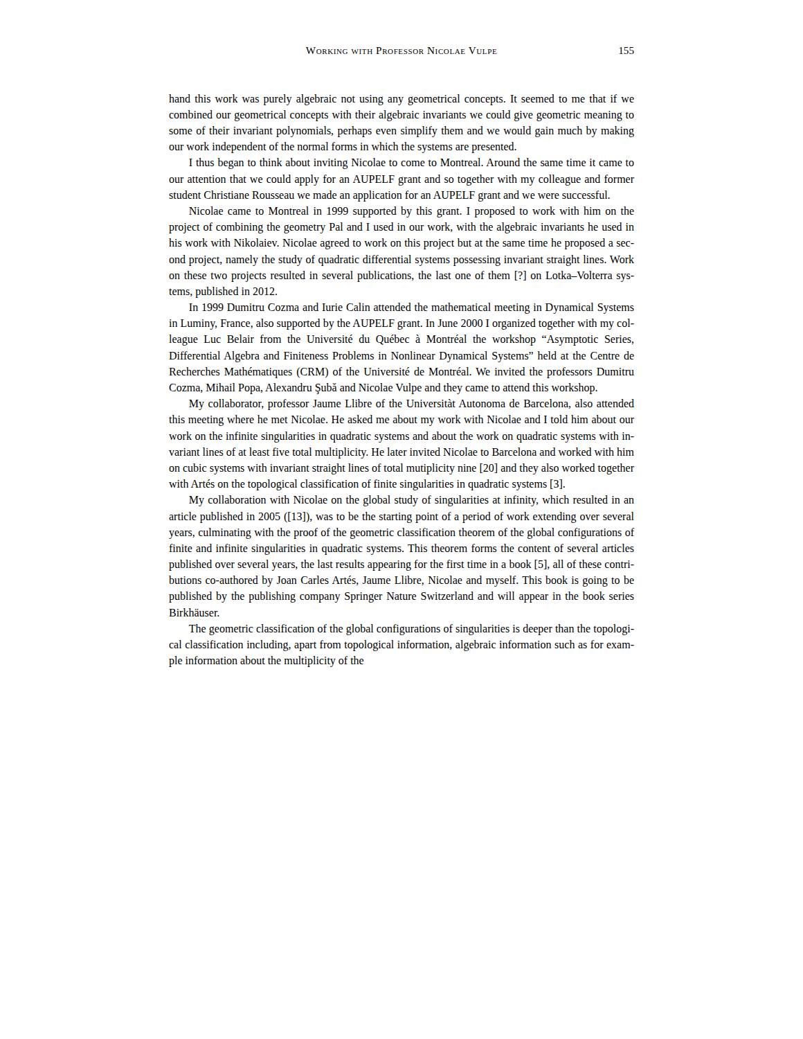Working with Professor Nicolae Vulpe 155
hand this work was purely algebraic not using any geometrical concepts. It seemed to me that if we combined our geometrical concepts with their algebraic invariants we could give geometric meaning to some of their invariant polynomials, perhaps even simplify them and we would gain much by making our work independent of the normal forms in which the systems are presented.
I thus began to think about inviting Nicolae to come to Montreal. Around the same time it came to our attention that we could apply for an AUPELF grant and so together with my colleague and former student Christiane Rousseau we made an application for an AUPELF grant and we were successful.
Nicolae came to Montreal in 1999 supported by this grant. I proposed to work with him on the project of combining the geometry Pal and I used in our work, with the algebraic invariants he used in his work with Nikolaiev. Nicolae agreed to work on this project but at the same time he proposed a second project, namely the study of quadratic differential systems possessing invariant straight lines. Work on these two projects resulted in several publications, the last one of them [?] on Lotka–Volterra systems, published in 2012.
In 1999 Dumitru Cozma and Iurie Calin attended the mathematical meeting in Dynamical Systems in Luminy, France, also supported by the AUPELF grant. In June 2000 I organized together with my colleague Luc Belair from the Université du Québec à Montréal the workshop “Asymptotic Series, Differential Algebra and Finiteness Problems in Nonlinear Dynamical Systems” held at the Centre de Recherches Mathématiques (CRM) of the Université de Montréal. We invited the professors Dumitru Cozma, Mihail Popa, Alexandru Şubă and Nicolae Vulpe and they came to attend this workshop.
My collaborator, professor Jaume Llibre of the Universitàt Autonoma de Barcelona, also attended this meeting where he met Nicolae. He asked me about my work with Nicolae and I told him about our work on the infinite singularities in quadratic systems and about the work on quadratic systems with invariant lines of at least five total multiplicity. He later invited Nicolae to Barcelona and worked with him on cubic systems with invariant straight lines of total mutiplicity nine [20] and they also worked together with Artés on the topological classification of finite singularities in quadratic systems [3].
My collaboration with Nicolae on the global study of singularities at infinity, which resulted in an article published in 2005 ([13]), was to be the starting point of a period of work extending over several years, culminating with the proof of the geometric classification theorem of the global configurations of finite and infinite singularities in quadratic systems. This theorem forms the content of several articles published over several years, the last results appearing for the first time in a book [5], all of these contributions co-authored by Joan Carles Artés, Jaume Llibre, Nicolae and myself. This book is going to be published by the publishing company Springer Nature Switzerland and will appear in the book series Birkhäuser.
The geometric classification of the global configurations of singularities is deeper than the topological classification including, apart from topological information, algebraic information such as for example information about the multiplicity of the